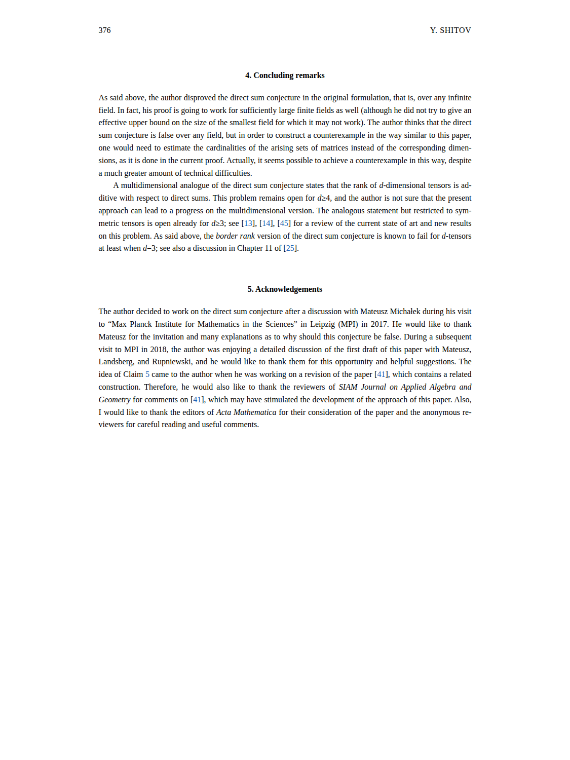376 Y. SHITOV
4. Concluding remarks
As said above, the author disproved the direct sum conjecture in the original formulation, that is, over any infinite field. In fact, his proof is going to work for sufficiently large finite fields as well (although he did not try to give an effective upper bound on the size of the smallest field for which it may not work). The author thinks that the direct sum conjecture is false over any field, but in order to construct a counterexample in the way similar to this paper, one would need to estimate the cardinalities of the arising sets of matrices instead of the corresponding dimensions, as it is done in the current proof. Actually, it seems possible to achieve a counterexample in this way, despite a much greater amount of technical difficulties.
A multidimensional analogue of the direct sum conjecture states that the rank of d-dimensional tensors is additive with respect to direct sums. This problem remains open for d≥4, and the author is not sure that the present approach can lead to a progress on the multidimensional version. The analogous statement but restricted to symmetric tensors is open already for d≥3; see [13], [14], [45] for a review of the current state of art and new results on this problem. As said above, the border rank version of the direct sum conjecture is known to fail for d-tensors at least when d=3; see also a discussion in Chapter 11 of [25].
5. Acknowledgements
The author decided to work on the direct sum conjecture after a discussion with Mateusz Michałek during his visit to “Max Planck Institute for Mathematics in the Sciences” in Leipzig (MPI) in 2017. He would like to thank Mateusz for the invitation and many explanations as to why should this conjecture be false. During a subsequent visit to MPI in 2018, the author was enjoying a detailed discussion of the first draft of this paper with Mateusz, Landsberg, and Rupniewski, and he would like to thank them for this opportunity and helpful suggestions. The idea of Claim 5 came to the author when he was working on a revision of the paper [41], which contains a related construction. Therefore, he would also like to thank the reviewers of SIAM Journal on Applied Algebra and Geometry for comments on [41], which may have stimulated the development of the approach of this paper. Also, I would like to thank the editors of Acta Mathematica for their consideration of the paper and the anonymous reviewers for careful reading and useful comments.